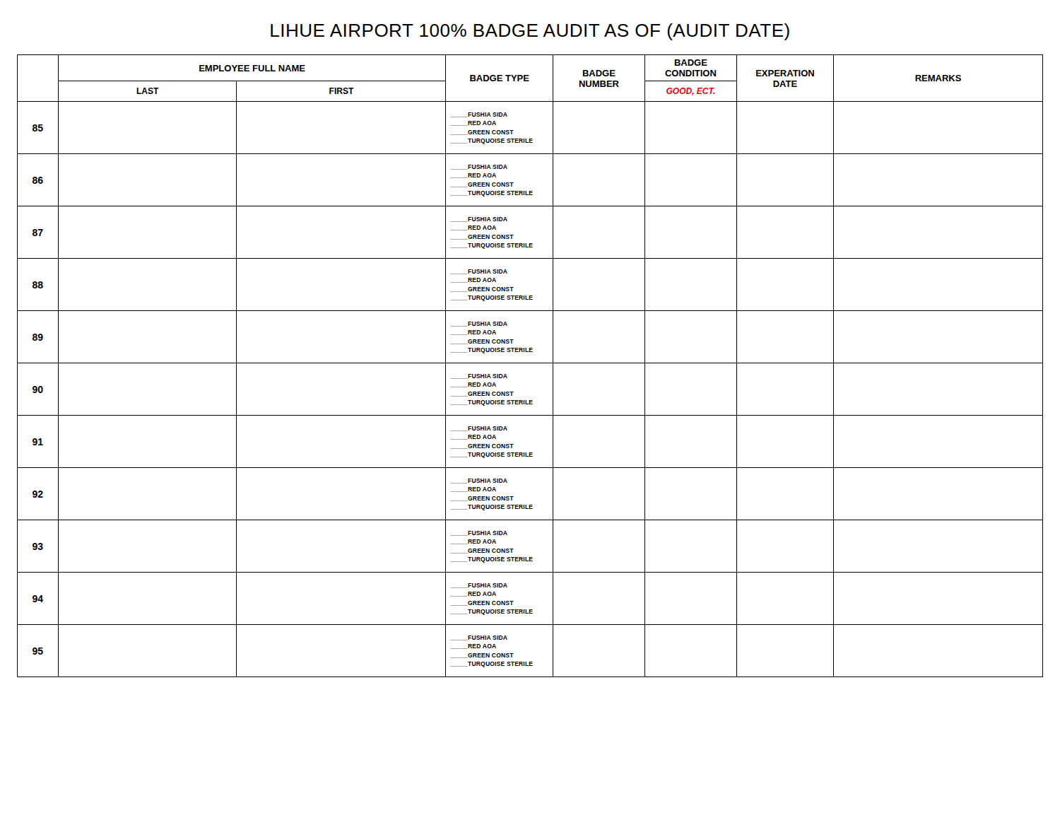LIHUE AIRPORT 100% BADGE AUDIT AS OF (AUDIT DATE)
| | EMPLOYEE FULL NAME | BADGE TYPE | BADGE NUMBER | BADGE CONDITION | EXPERATION DATE | REMARKS |
| --- | --- | --- | --- | --- | --- | --- |
| LAST | FIRST | GOOD, ECT. |
| 85 | | | _____FUSHIA SIDA _____RED AOA _____GREEN CONST _____TURQUOISE STERILE | | | | |
| 86 | | | _____FUSHIA SIDA _____RED AOA _____GREEN CONST _____TURQUOISE STERILE | | | | |
| 87 | | | _____FUSHIA SIDA _____RED AOA _____GREEN CONST _____TURQUOISE STERILE | | | | |
| 88 | | | _____FUSHIA SIDA _____RED AOA _____GREEN CONST _____TURQUOISE STERILE | | | | |
| 89 | | | _____FUSHIA SIDA _____RED AOA _____GREEN CONST _____TURQUOISE STERILE | | | | |
| 90 | | | _____FUSHIA SIDA _____RED AOA _____GREEN CONST _____TURQUOISE STERILE | | | | |
| 91 | | | _____FUSHIA SIDA _____RED AOA _____GREEN CONST _____TURQUOISE STERILE | | | | |
| 92 | | | _____FUSHIA SIDA _____RED AOA _____GREEN CONST _____TURQUOISE STERILE | | | | |
| 93 | | | _____FUSHIA SIDA _____RED AOA _____GREEN CONST _____TURQUOISE STERILE | | | | |
| 94 | | | _____FUSHIA SIDA _____RED AOA _____GREEN CONST _____TURQUOISE STERILE | | | | |
| 95 | | | _____FUSHIA SIDA _____RED AOA _____GREEN CONST _____TURQUOISE STERILE | | | | |